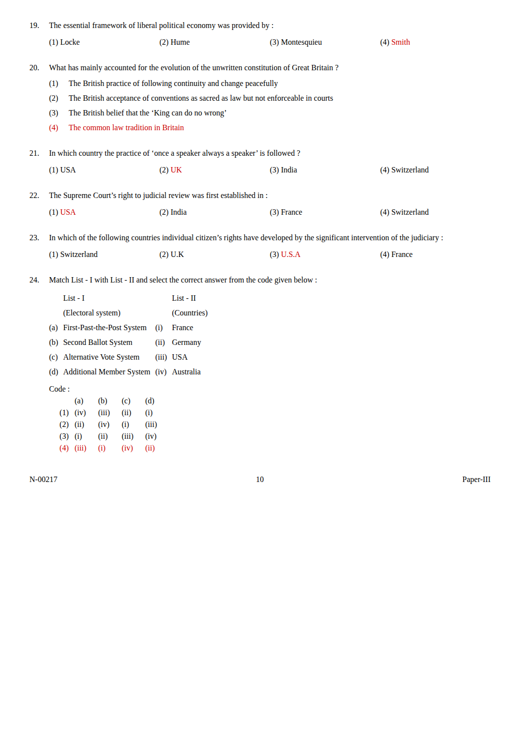19.
The essential framework of liberal political economy was provided by :
(1) Locke
(2) Hume
(3) Montesquieu
(4) Smith
20.
What has mainly accounted for the evolution of the unwritten constitution of Great Britain ?
(1) The British practice of following continuity and change peacefully
(2) The British acceptance of conventions as sacred as law but not enforceable in courts
(3) The British belief that the ‘King can do no wrong’
(4) The common law tradition in Britain
21.
In which country the practice of ‘once a speaker always a speaker’ is followed ?
(1) USA
(2) UK
(3) India
(4) Switzerland
22.
The Supreme Court’s right to judicial review was first established in :
(1) USA
(2) India
(3) France
(4) Switzerland
23.
In which of the following countries individual citizen’s rights have developed by the significant intervention of the judiciary :
(1) Switzerland
(2) U.K
(3) U.S.A
(4) France
24.
Match List - I with List - II and select the correct answer from the code given below :
| | List - I | | List - II |
| | (Electoral system) | | (Countries) |
| (a) | First-Past-the-Post System | (i) | France |
| (b) | Second Ballot System | (ii) | Germany |
| (c) | Alternative Vote System | (iii) | USA |
| (d) | Additional Member System | (iv) | Australia |
Code :
(a)
(b)
(c)
(d)
(1)
(iv)
(iii)
(ii)
(i)
(2)
(ii)
(iv)
(i)
(iii)
(3)
(i)
(ii)
(iii)
(iv)
(4)
(iii)
(i)
(iv)
(ii)
N-00217
10
Paper-III